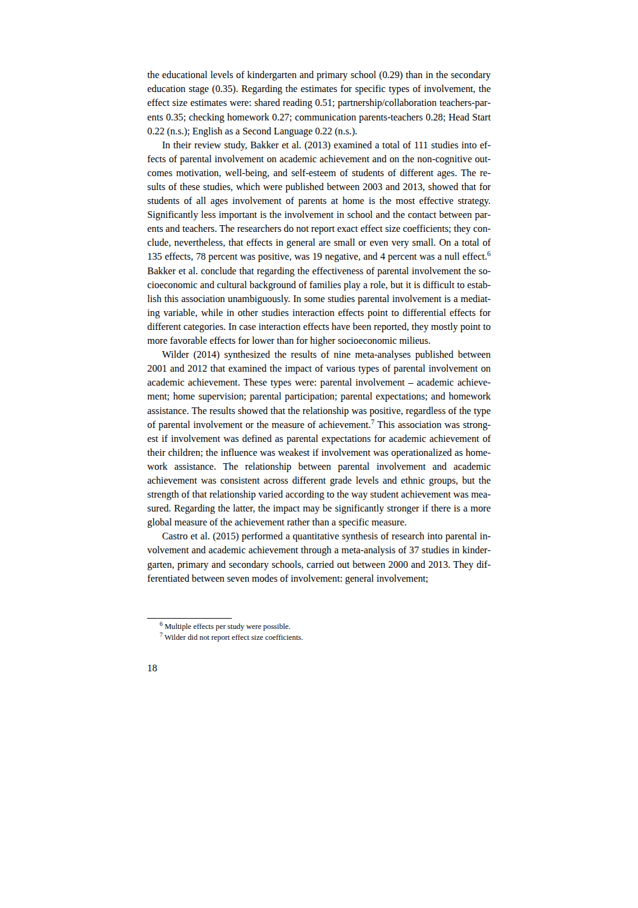the educational levels of kindergarten and primary school (0.29) than in the secondary education stage (0.35). Regarding the estimates for specific types of involvement, the effect size estimates were: shared reading 0.51; partnership/collaboration teachers-parents 0.35; checking homework 0.27; communication parents-teachers 0.28; Head Start 0.22 (n.s.); English as a Second Language 0.22 (n.s.).
In their review study, Bakker et al. (2013) examined a total of 111 studies into effects of parental involvement on academic achievement and on the non-cognitive outcomes motivation, well-being, and self-esteem of students of different ages. The results of these studies, which were published between 2003 and 2013, showed that for students of all ages involvement of parents at home is the most effective strategy. Significantly less important is the involvement in school and the contact between parents and teachers. The researchers do not report exact effect size coefficients; they conclude, nevertheless, that effects in general are small or even very small. On a total of 135 effects, 78 percent was positive, was 19 negative, and 4 percent was a null effect.6 Bakker et al. conclude that regarding the effectiveness of parental involvement the socioeconomic and cultural background of families play a role, but it is difficult to establish this association unambiguously. In some studies parental involvement is a mediating variable, while in other studies interaction effects point to differential effects for different categories. In case interaction effects have been reported, they mostly point to more favorable effects for lower than for higher socioeconomic milieus.
Wilder (2014) synthesized the results of nine meta-analyses published between 2001 and 2012 that examined the impact of various types of parental involvement on academic achievement. These types were: parental involvement – academic achievement; home supervision; parental participation; parental expectations; and homework assistance. The results showed that the relationship was positive, regardless of the type of parental involvement or the measure of achievement.7 This association was strongest if involvement was defined as parental expectations for academic achievement of their children; the influence was weakest if involvement was operationalized as homework assistance. The relationship between parental involvement and academic achievement was consistent across different grade levels and ethnic groups, but the strength of that relationship varied according to the way student achievement was measured. Regarding the latter, the impact may be significantly stronger if there is a more global measure of the achievement rather than a specific measure.
Castro et al. (2015) performed a quantitative synthesis of research into parental involvement and academic achievement through a meta-analysis of 37 studies in kindergarten, primary and secondary schools, carried out between 2000 and 2013. They differentiated between seven modes of involvement: general involvement;
6 Multiple effects per study were possible.
7 Wilder did not report effect size coefficients.
18